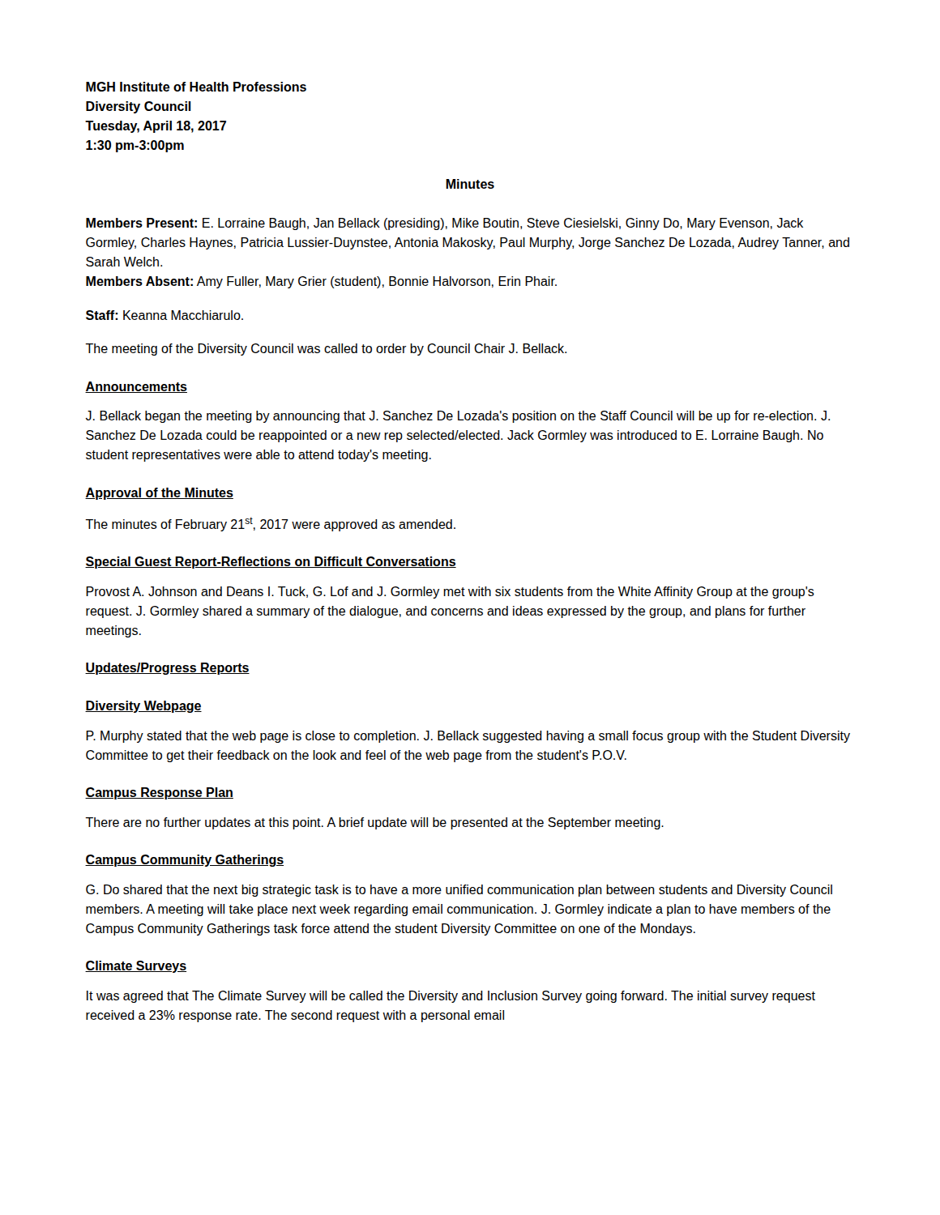MGH Institute of Health Professions
Diversity Council
Tuesday, April 18, 2017
1:30 pm-3:00pm
Minutes
Members Present: E. Lorraine Baugh, Jan Bellack (presiding), Mike Boutin, Steve Ciesielski, Ginny Do, Mary Evenson, Jack Gormley, Charles Haynes, Patricia Lussier-Duynstee, Antonia Makosky, Paul Murphy, Jorge Sanchez De Lozada, Audrey Tanner, and Sarah Welch.
Members Absent: Amy Fuller, Mary Grier (student), Bonnie Halvorson, Erin Phair.
Staff: Keanna Macchiarulo.
The meeting of the Diversity Council was called to order by Council Chair J. Bellack.
Announcements
J. Bellack began the meeting by announcing that J. Sanchez De Lozada's position on the Staff Council will be up for re-election. J. Sanchez De Lozada could be reappointed or a new rep selected/elected. Jack Gormley was introduced to E. Lorraine Baugh. No student representatives were able to attend today's meeting.
Approval of the Minutes
The minutes of February 21st, 2017 were approved as amended.
Special Guest Report-Reflections on Difficult Conversations
Provost A. Johnson and Deans I. Tuck, G. Lof and J. Gormley met with six students from the White Affinity Group at the group's request. J. Gormley shared a summary of the dialogue, and concerns and ideas expressed by the group, and plans for further meetings.
Updates/Progress Reports
Diversity Webpage
P. Murphy stated that the web page is close to completion. J. Bellack suggested having a small focus group with the Student Diversity Committee to get their feedback on the look and feel of the web page from the student's P.O.V.
Campus Response Plan
There are no further updates at this point. A brief update will be presented at the September meeting.
Campus Community Gatherings
G. Do shared that the next big strategic task is to have a more unified communication plan between students and Diversity Council members. A meeting will take place next week regarding email communication. J. Gormley indicate a plan to have members of the Campus Community Gatherings task force attend the student Diversity Committee on one of the Mondays.
Climate Surveys
It was agreed that The Climate Survey will be called the Diversity and Inclusion Survey going forward. The initial survey request received a 23% response rate. The second request with a personal email